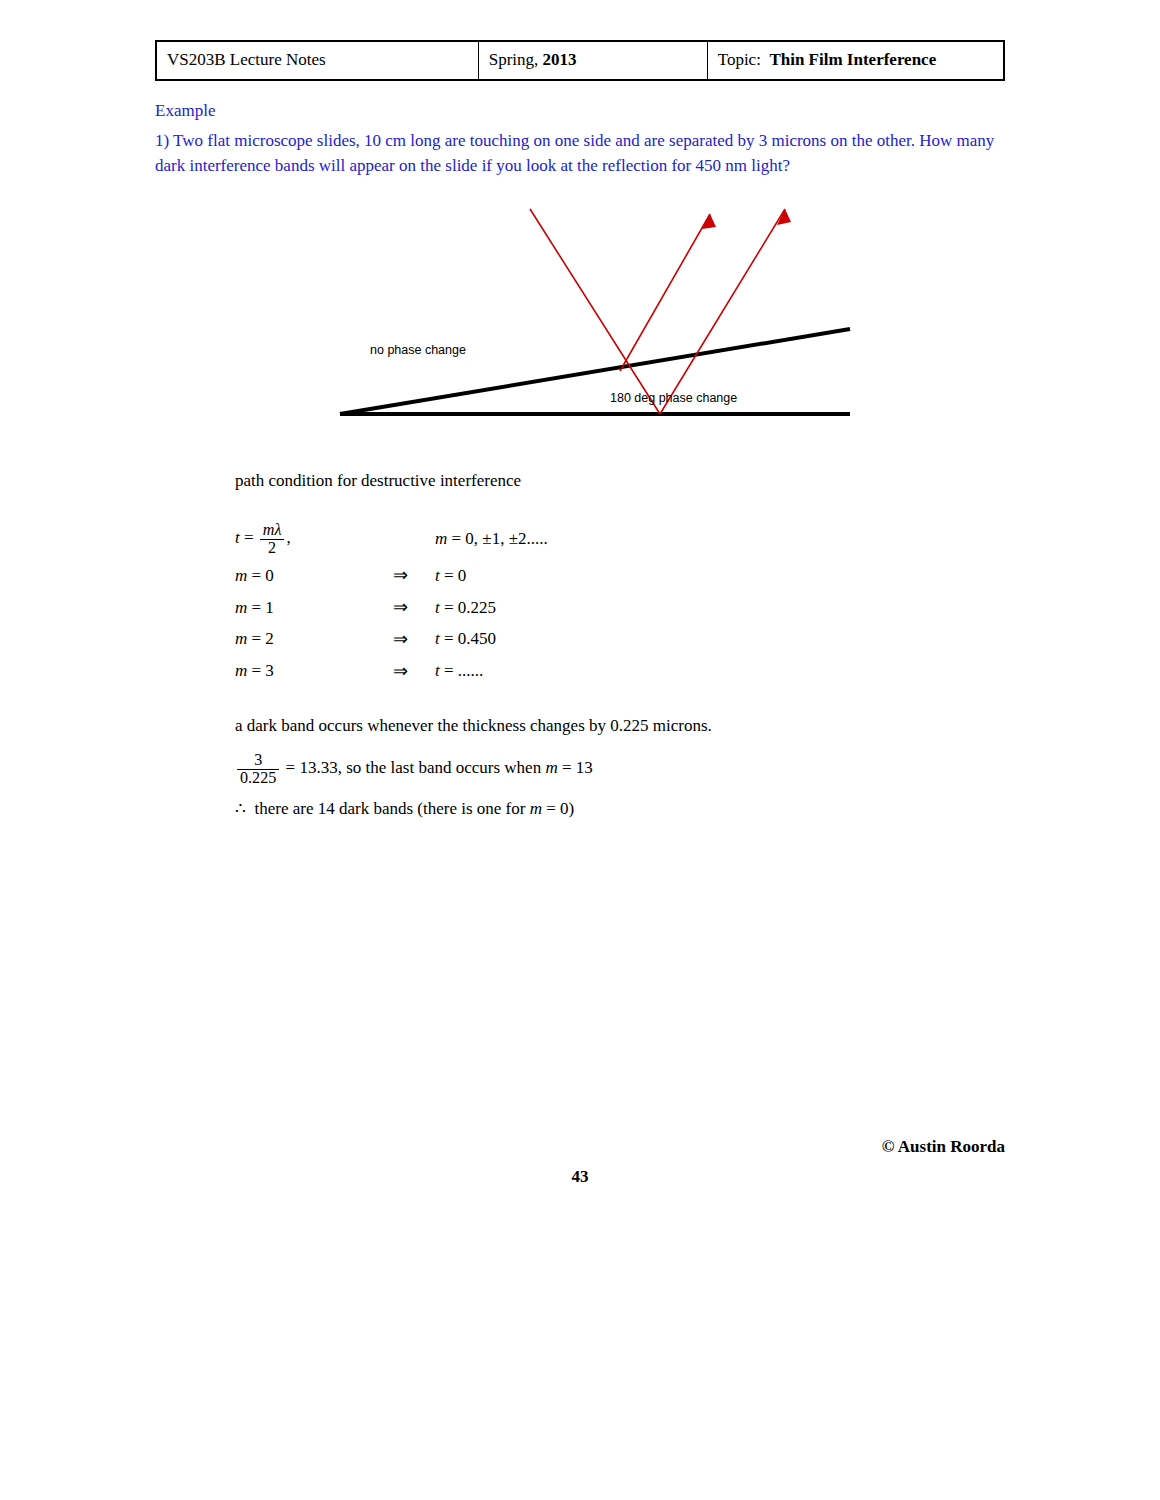| VS203B Lecture Notes | Spring, 2013 | Topic: Thin Film Interference |
Example
1) Two flat microscope slides, 10 cm long are touching on one side and are separated by 3 microns on the other. How many dark interference bands will appear on the slide if you look at the reflection for 450 nm light?
no phase change 180 deg phase change
path condition for destructive interference
| t = mλ 2 , | | m = 0, ±1, ±2..... |
| m = 0 | ⇒ | t = 0 |
| m = 1 | ⇒ | t = 0.225 |
| m = 2 | ⇒ | t = 0.450 |
| m = 3 | ⇒ | t = ...... |
a dark band occurs whenever the thickness changes by 0.225 microns.
30.225 = 13.33, so the last band occurs when m = 13
∴ there are 14 dark bands (there is one for m = 0)
© Austin Roorda
43